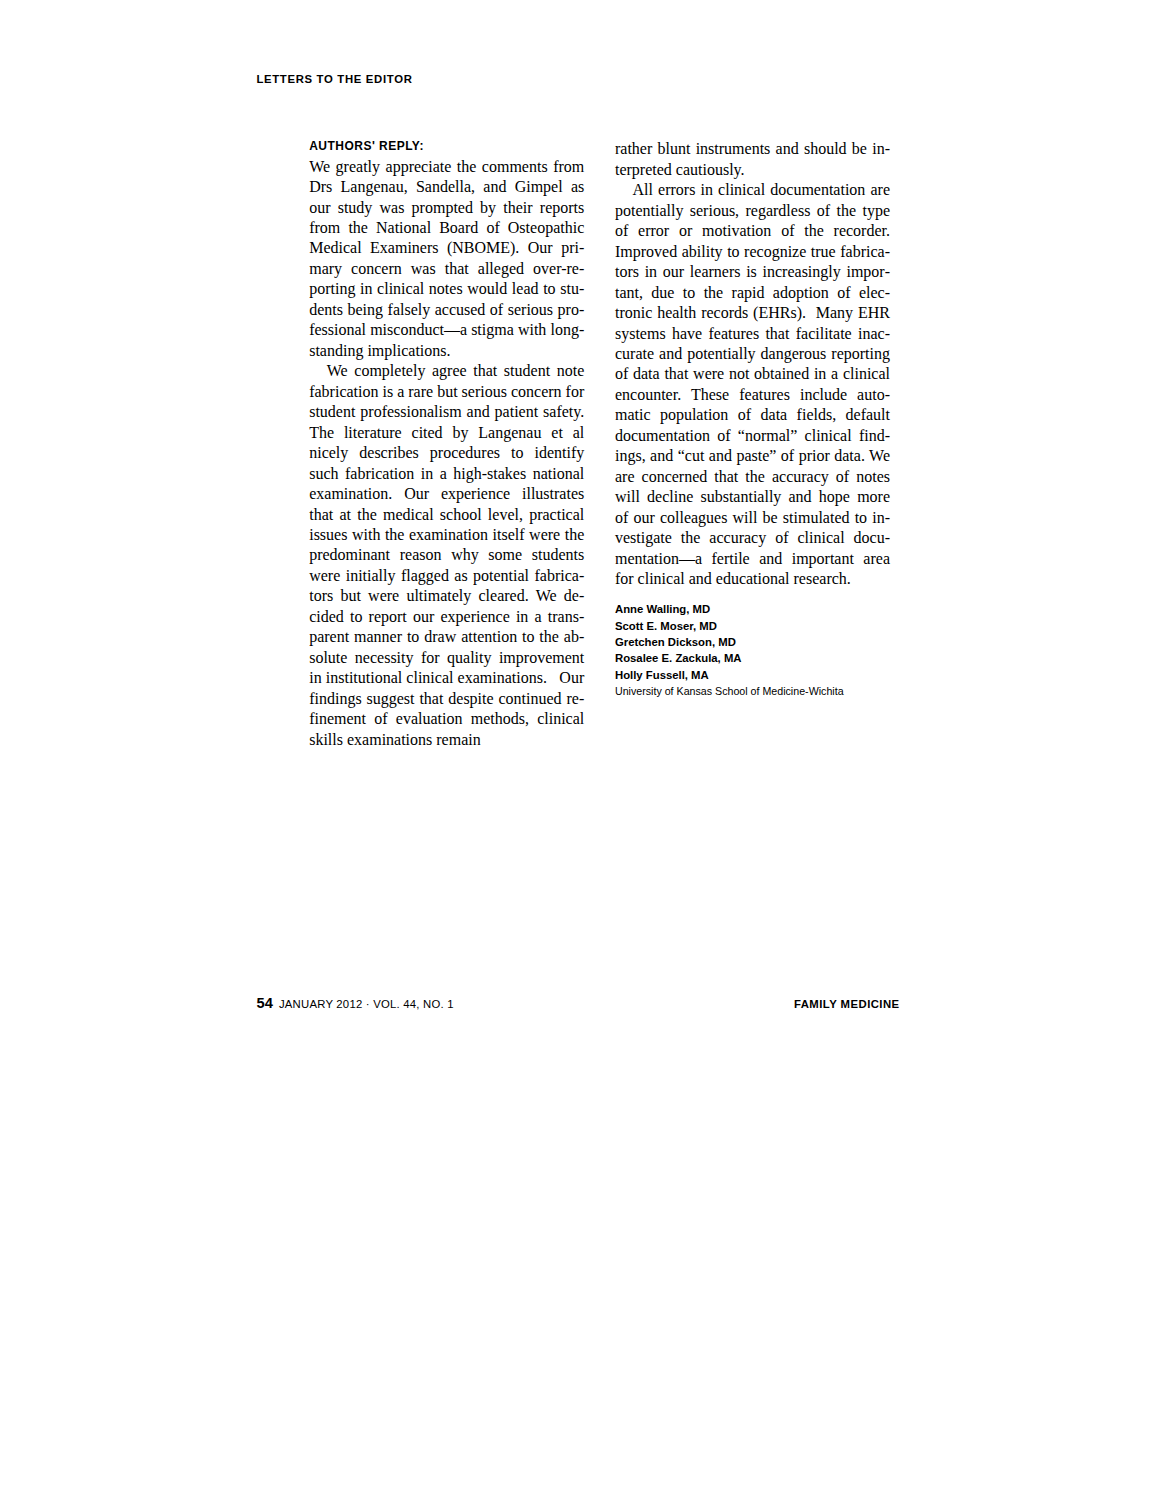LETTERS TO THE EDITOR
Authors' Reply:
We greatly appreciate the comments from Drs Langenau, Sandella, and Gimpel as our study was prompted by their reports from the National Board of Osteopathic Medical Examiners (NBOME). Our primary concern was that alleged over-reporting in clinical notes would lead to students being falsely accused of serious professional misconduct—a stigma with longstanding implications.
We completely agree that student note fabrication is a rare but serious concern for student professionalism and patient safety. The literature cited by Langenau et al nicely describes procedures to identify such fabrication in a high-stakes national examination. Our experience illustrates that at the medical school level, practical issues with the examination itself were the predominant reason why some students were initially flagged as potential fabricators but were ultimately cleared. We decided to report our experience in a transparent manner to draw attention to the absolute necessity for quality improvement in institutional clinical examinations. Our findings suggest that despite continued refinement of evaluation methods, clinical skills examinations remain
rather blunt instruments and should be interpreted cautiously.
All errors in clinical documentation are potentially serious, regardless of the type of error or motivation of the recorder. Improved ability to recognize true fabricators in our learners is increasingly important, due to the rapid adoption of electronic health records (EHRs). Many EHR systems have features that facilitate inaccurate and potentially dangerous reporting of data that were not obtained in a clinical encounter. These features include automatic population of data fields, default documentation of “normal” clinical findings, and “cut and paste” of prior data. We are concerned that the accuracy of notes will decline substantially and hope more of our colleagues will be stimulated to investigate the accuracy of clinical documentation—a fertile and important area for clinical and educational research.
Anne Walling, MD
Scott E. Moser, MD
Gretchen Dickson, MD
Rosalee E. Zackula, MA
Holly Fussell, MA
University of Kansas School of Medicine-Wichita
54 JANUARY 2012 · VOL. 44, NO. 1
FAMILY MEDICINE